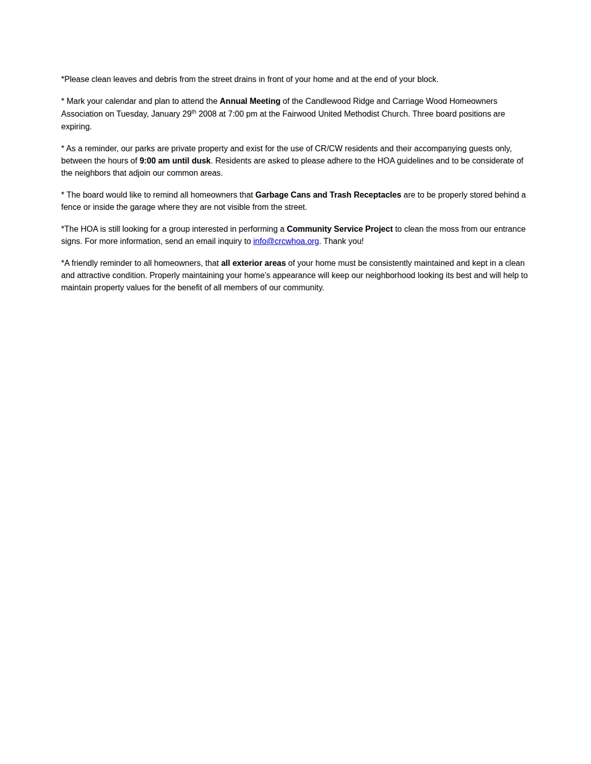*Please clean leaves and debris from the street drains in front of your home and at the end of your block.
* Mark your calendar and plan to attend the Annual Meeting of the Candlewood Ridge and Carriage Wood Homeowners Association on Tuesday, January 29th 2008 at 7:00 pm at the Fairwood United Methodist Church. Three board positions are expiring.
* As a reminder, our parks are private property and exist for the use of CR/CW residents and their accompanying guests only, between the hours of 9:00 am until dusk. Residents are asked to please adhere to the HOA guidelines and to be considerate of the neighbors that adjoin our common areas.
* The board would like to remind all homeowners that Garbage Cans and Trash Receptacles are to be properly stored behind a fence or inside the garage where they are not visible from the street.
*The HOA is still looking for a group interested in performing a Community Service Project to clean the moss from our entrance signs. For more information, send an email inquiry to info@crcwhoa.org. Thank you!
*A friendly reminder to all homeowners, that all exterior areas of your home must be consistently maintained and kept in a clean and attractive condition. Properly maintaining your home’s appearance will keep our neighborhood looking its best and will help to maintain property values for the benefit of all members of our community.